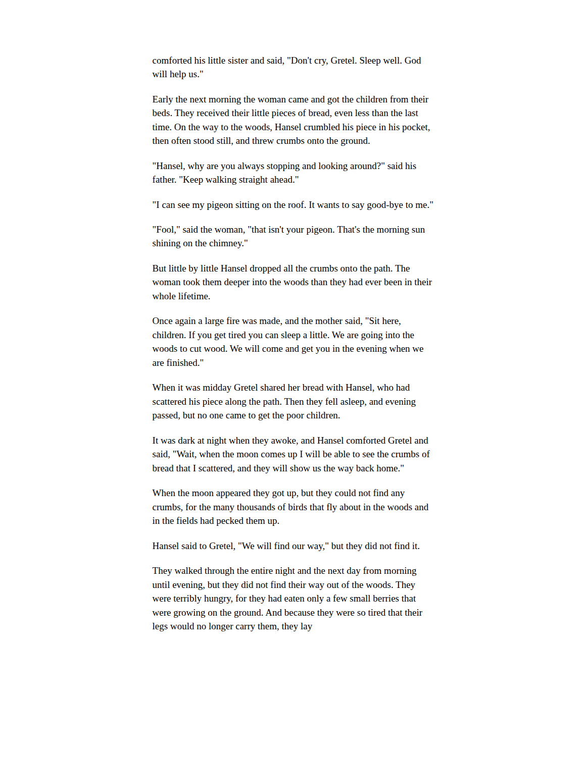comforted his little sister and said, "Don't cry, Gretel. Sleep well. God will help us."
Early the next morning the woman came and got the children from their beds. They received their little pieces of bread, even less than the last time. On the way to the woods, Hansel crumbled his piece in his pocket, then often stood still, and threw crumbs onto the ground.
"Hansel, why are you always stopping and looking around?" said his father. "Keep walking straight ahead."
"I can see my pigeon sitting on the roof. It wants to say good-bye to me."
"Fool," said the woman, "that isn't your pigeon. That's the morning sun shining on the chimney."
But little by little Hansel dropped all the crumbs onto the path. The woman took them deeper into the woods than they had ever been in their whole lifetime.
Once again a large fire was made, and the mother said, "Sit here, children. If you get tired you can sleep a little. We are going into the woods to cut wood. We will come and get you in the evening when we are finished."
When it was midday Gretel shared her bread with Hansel, who had scattered his piece along the path. Then they fell asleep, and evening passed, but no one came to get the poor children.
It was dark at night when they awoke, and Hansel comforted Gretel and said, "Wait, when the moon comes up I will be able to see the crumbs of bread that I scattered, and they will show us the way back home."
When the moon appeared they got up, but they could not find any crumbs, for the many thousands of birds that fly about in the woods and in the fields had pecked them up.
Hansel said to Gretel, "We will find our way," but they did not find it.
They walked through the entire night and the next day from morning until evening, but they did not find their way out of the woods. They were terribly hungry, for they had eaten only a few small berries that were growing on the ground. And because they were so tired that their legs would no longer carry them, they lay